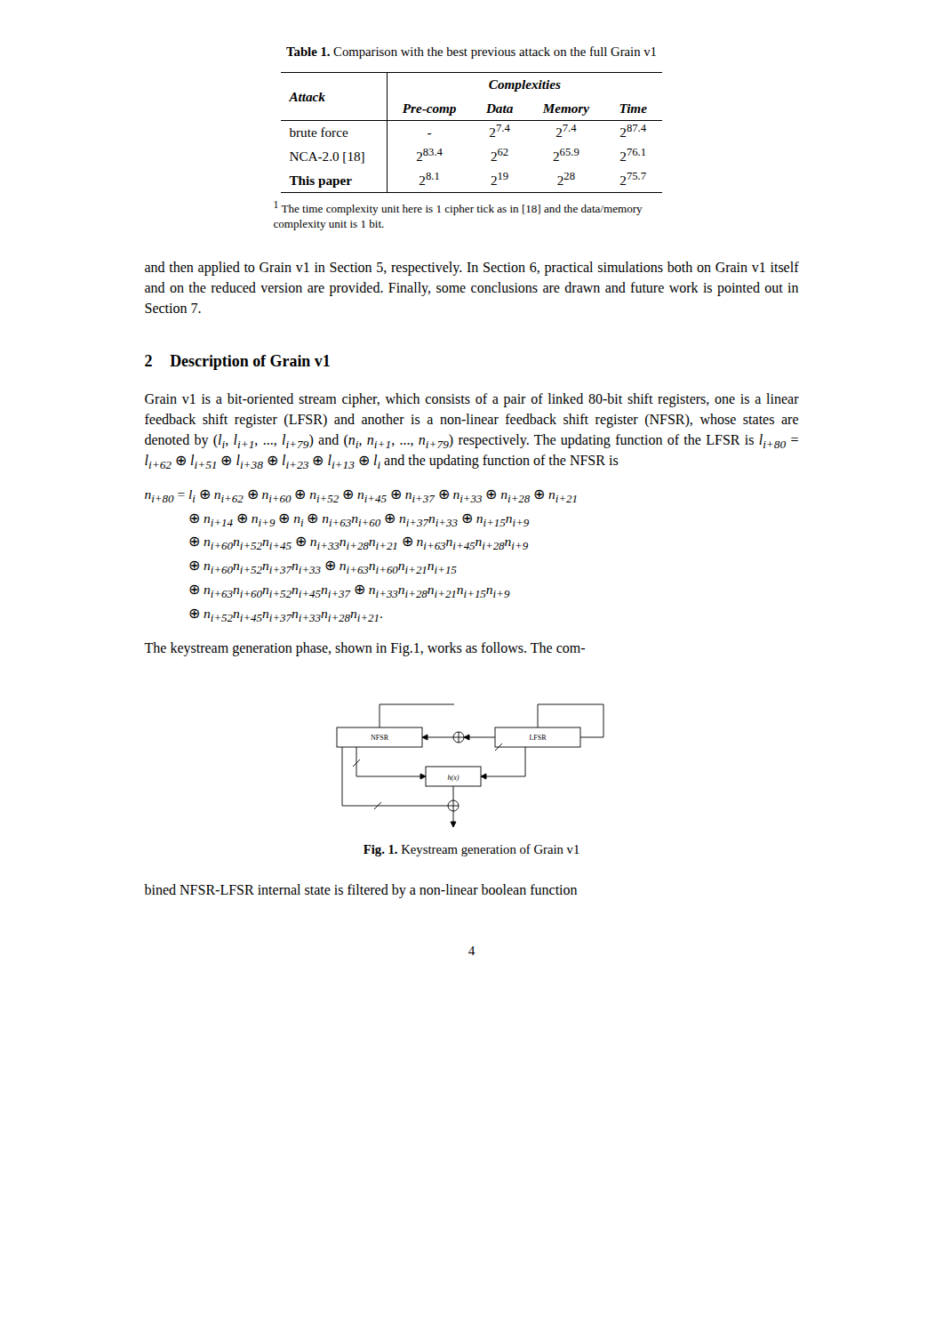Table 1. Comparison with the best previous attack on the full Grain v1
| Attack | Complexities |
| --- | --- |
| Pre-comp | Data | Memory | Time |
| brute force | - | 2 7.4 | 2 7.4 | 2 87.4 |
| NCA-2.0 [18] | 2 83.4 | 2 62 | 2 65.9 | 2 76.1 |
| This paper | 2 8.1 | 2 19 | 2 28 | 2 75.7 |
1 The time complexity unit here is 1 cipher tick as in [18] and the data/memory complexity unit is 1 bit.
and then applied to Grain v1 in Section 5, respectively. In Section 6, practical simulations both on Grain v1 itself and on the reduced version are provided. Finally, some conclusions are drawn and future work is pointed out in Section 7.
2 Description of Grain v1
Grain v1 is a bit-oriented stream cipher, which consists of a pair of linked 80-bit shift registers, one is a linear feedback shift register (LFSR) and another is a non-linear feedback shift register (NFSR), whose states are denoted by (li, li+1, ..., li+79) and (ni, ni+1, ..., ni+79) respectively. The updating function of the LFSR is li+80 = li+62 ⊕ li+51 ⊕ li+38 ⊕ li+23 ⊕ li+13 ⊕ li and the updating function of the NFSR is
ni+80 = li ⊕ ni+62 ⊕ ni+60 ⊕ ni+52 ⊕ ni+45 ⊕ ni+37 ⊕ ni+33 ⊕ ni+28 ⊕ ni+21
⊕ ni+14 ⊕ ni+9 ⊕ ni ⊕ ni+63ni+60 ⊕ ni+37ni+33 ⊕ ni+15ni+9
⊕ ni+60ni+52ni+45 ⊕ ni+33ni+28ni+21 ⊕ ni+63ni+45ni+28ni+9
⊕ ni+60ni+52ni+37ni+33 ⊕ ni+63ni+60ni+21ni+15
⊕ ni+63ni+60ni+52ni+45ni+37 ⊕ ni+33ni+28ni+21ni+15ni+9
⊕ ni+52ni+45ni+37ni+33ni+28ni+21.
The keystream generation phase, shown in Fig.1, works as follows. The com-
NFSR LFSR h(x)
Fig. 1. Keystream generation of Grain v1
bined NFSR-LFSR internal state is filtered by a non-linear boolean function
4